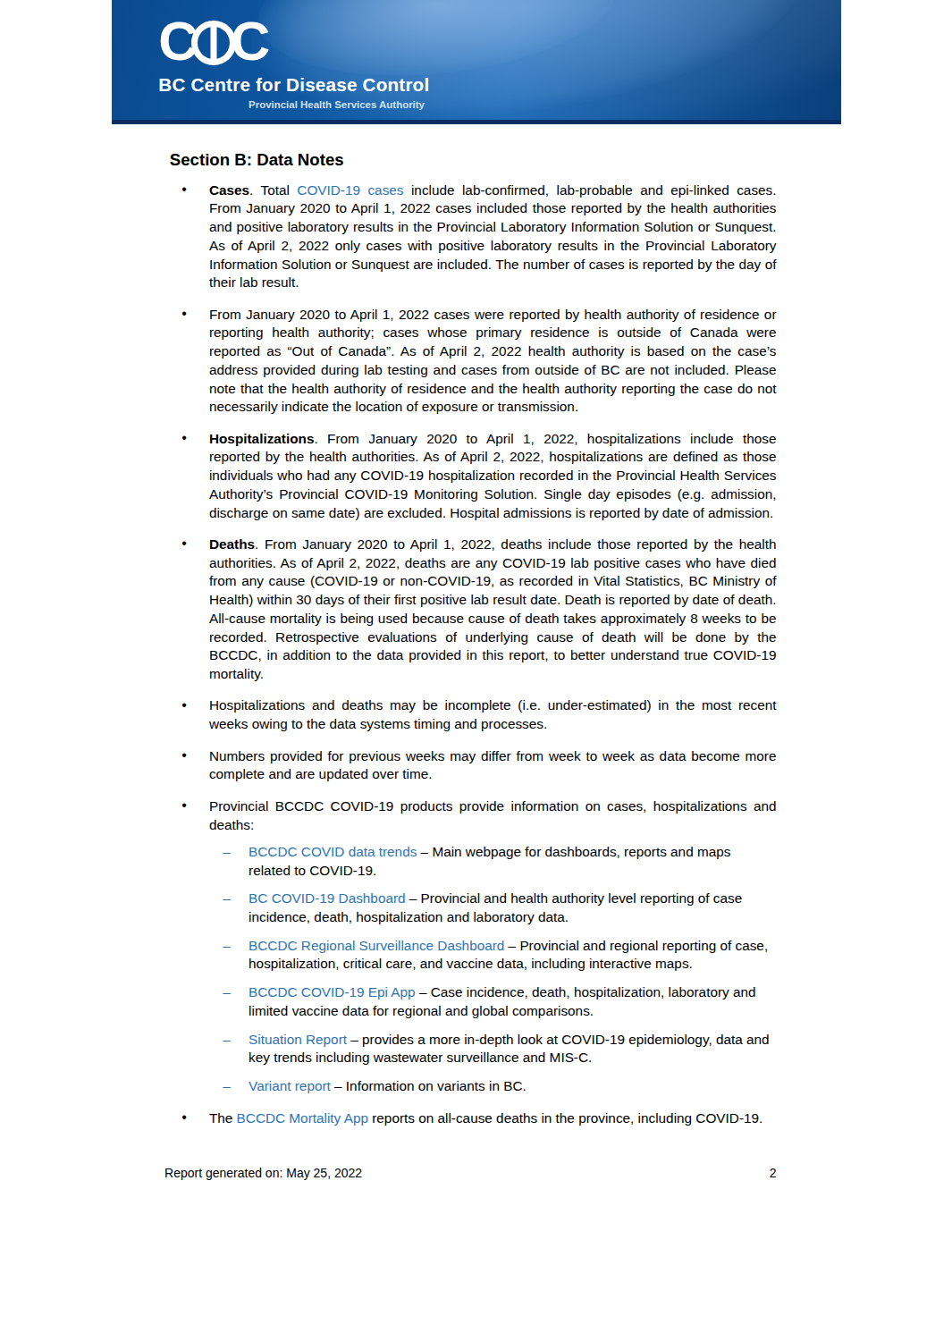C C
BC Centre for Disease Control
Provincial Health Services Authority
Section B: Data Notes
Cases. Total COVID-19 cases include lab-confirmed, lab-probable and epi-linked cases. From January 2020 to April 1, 2022 cases included those reported by the health authorities and positive laboratory results in the Provincial Laboratory Information Solution or Sunquest. As of April 2, 2022 only cases with positive laboratory results in the Provincial Laboratory Information Solution or Sunquest are included. The number of cases is reported by the day of their lab result.
From January 2020 to April 1, 2022 cases were reported by health authority of residence or reporting health authority; cases whose primary residence is outside of Canada were reported as “Out of Canada”. As of April 2, 2022 health authority is based on the case’s address provided during lab testing and cases from outside of BC are not included. Please note that the health authority of residence and the health authority reporting the case do not necessarily indicate the location of exposure or transmission.
Hospitalizations. From January 2020 to April 1, 2022, hospitalizations include those reported by the health authorities. As of April 2, 2022, hospitalizations are defined as those individuals who had any COVID-19 hospitalization recorded in the Provincial Health Services Authority’s Provincial COVID-19 Monitoring Solution. Single day episodes (e.g. admission, discharge on same date) are excluded. Hospital admissions is reported by date of admission.
Deaths. From January 2020 to April 1, 2022, deaths include those reported by the health authorities. As of April 2, 2022, deaths are any COVID-19 lab positive cases who have died from any cause (COVID-19 or non-COVID-19, as recorded in Vital Statistics, BC Ministry of Health) within 30 days of their first positive lab result date. Death is reported by date of death. All-cause mortality is being used because cause of death takes approximately 8 weeks to be recorded. Retrospective evaluations of underlying cause of death will be done by the BCCDC, in addition to the data provided in this report, to better understand true COVID-19 mortality.
Hospitalizations and deaths may be incomplete (i.e. under-estimated) in the most recent weeks owing to the data systems timing and processes.
Numbers provided for previous weeks may differ from week to week as data become more complete and are updated over time.
Provincial BCCDC COVID-19 products provide information on cases, hospitalizations and deaths:
BCCDC COVID data trends – Main webpage for dashboards, reports and maps related to COVID-19.
BC COVID-19 Dashboard – Provincial and health authority level reporting of case incidence, death, hospitalization and laboratory data.
BCCDC Regional Surveillance Dashboard – Provincial and regional reporting of case, hospitalization, critical care, and vaccine data, including interactive maps.
BCCDC COVID-19 Epi App – Case incidence, death, hospitalization, laboratory and limited vaccine data for regional and global comparisons.
Situation Report – provides a more in-depth look at COVID-19 epidemiology, data and key trends including wastewater surveillance and MIS-C.
Variant report – Information on variants in BC.
The BCCDC Mortality App reports on all-cause deaths in the province, including COVID-19.
Report generated on: May 25, 2022 2